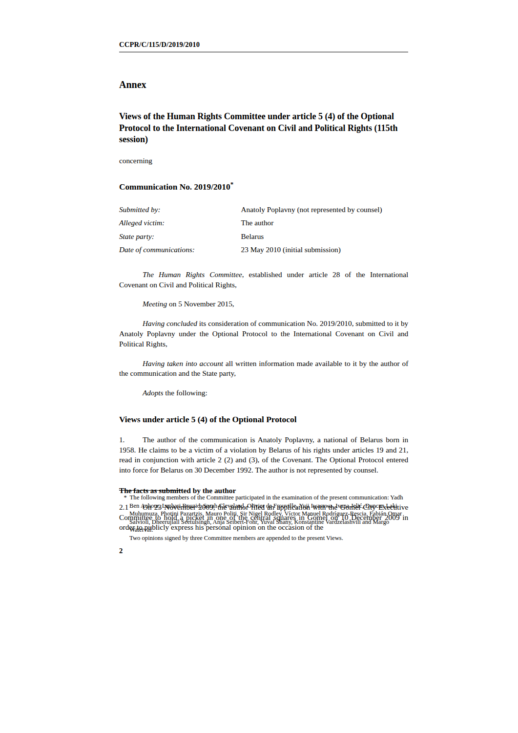CCPR/C/115/D/2019/2010
Annex
Views of the Human Rights Committee under article 5 (4) of the Optional Protocol to the International Covenant on Civil and Political Rights (115th session)
concerning
Communication No. 2019/2010*
| Submitted by: | Anatoly Poplavny (not represented by counsel) |
| Alleged victim: | The author |
| State party: | Belarus |
| Date of communications: | 23 May 2010 (initial submission) |
The Human Rights Committee, established under article 28 of the International Covenant on Civil and Political Rights,
Meeting on 5 November 2015,
Having concluded its consideration of communication No. 2019/2010, submitted to it by Anatoly Poplavny under the Optional Protocol to the International Covenant on Civil and Political Rights,
Having taken into account all written information made available to it by the author of the communication and the State party,
Adopts the following:
Views under article 5 (4) of the Optional Protocol
1. The author of the communication is Anatoly Poplavny, a national of Belarus born in 1958. He claims to be a victim of a violation by Belarus of his rights under articles 19 and 21, read in conjunction with article 2 (2) and (3), of the Covenant. The Optional Protocol entered into force for Belarus on 30 December 1992. The author is not represented by counsel.
The facts as submitted by the author
2.1 On 23 November 2009, the author filed an application with the Gomel City Executive Committee to hold a picket in one of the central squares in Gomel on 10 December 2009 in order to publicly express his personal opinion on the occasion of the
*The following members of the Committee participated in the examination of the present communication: Yadh Ben Achour, Lazhari Bouzid, Sarah Cleveland, Olivier de Frouville, Yuji Iwasawa, Ivana Jelić, Duncan Laki Muhumuza, Photini Pazartzis, Mauro Politi, Sir Nigel Rodley, Víctor Manuel Rodríguez-Rescia, Fabián Omar Salvioli, Dheerujlall Seetulsingh, Anja Seibert-Fohr, Yuval Shany, Konstantine Vardzelashvili and Margo Waterval.
Two opinions signed by three Committee members are appended to the present Views.
2